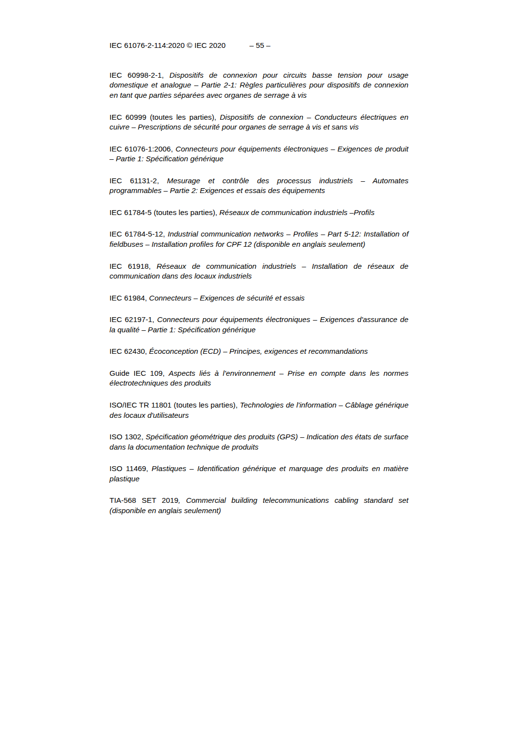IEC 61076-2-114:2020 © IEC 2020 – 55 –
IEC 60998-2-1, Dispositifs de connexion pour circuits basse tension pour usage domestique et analogue – Partie 2-1: Règles particulières pour dispositifs de connexion en tant que parties séparées avec organes de serrage à vis
IEC 60999 (toutes les parties), Dispositifs de connexion – Conducteurs électriques en cuivre – Prescriptions de sécurité pour organes de serrage à vis et sans vis
IEC 61076-1:2006, Connecteurs pour équipements électroniques – Exigences de produit – Partie 1: Spécification générique
IEC 61131-2, Mesurage et contrôle des processus industriels – Automates programmables – Partie 2: Exigences et essais des équipements
IEC 61784-5 (toutes les parties), Réseaux de communication industriels –Profils
IEC 61784-5-12, Industrial communication networks – Profiles – Part 5-12: Installation of fieldbuses – Installation profiles for CPF 12 (disponible en anglais seulement)
IEC 61918, Réseaux de communication industriels – Installation de réseaux de communication dans des locaux industriels
IEC 61984, Connecteurs – Exigences de sécurité et essais
IEC 62197-1, Connecteurs pour équipements électroniques – Exigences d'assurance de la qualité – Partie 1: Spécification générique
IEC 62430, Écoconception (ECD) – Principes, exigences et recommandations
Guide IEC 109, Aspects liés à l'environnement – Prise en compte dans les normes électrotechniques des produits
ISO/IEC TR 11801 (toutes les parties), Technologies de l'information – Câblage générique des locaux d'utilisateurs
ISO 1302, Spécification géométrique des produits (GPS) – Indication des états de surface dans la documentation technique de produits
ISO 11469, Plastiques – Identification générique et marquage des produits en matière plastique
TIA-568 SET 2019, Commercial building telecommunications cabling standard set (disponible en anglais seulement)